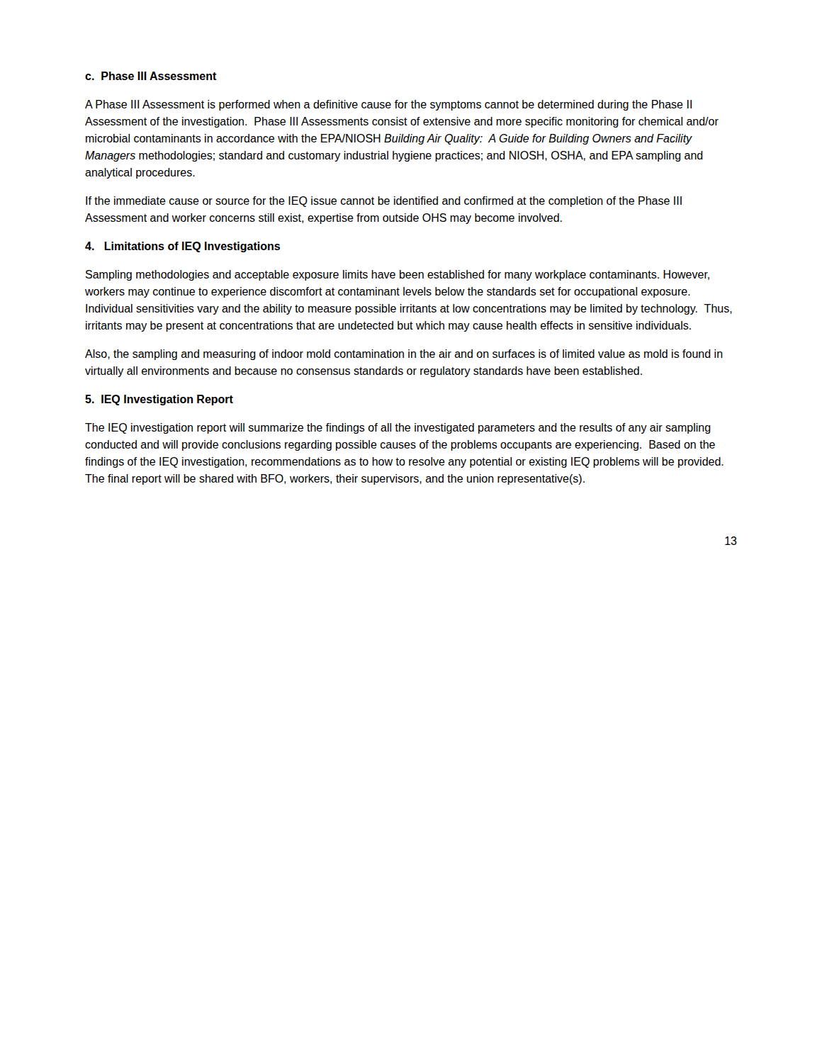c. Phase III Assessment
A Phase III Assessment is performed when a definitive cause for the symptoms cannot be determined during the Phase II Assessment of the investigation. Phase III Assessments consist of extensive and more specific monitoring for chemical and/or microbial contaminants in accordance with the EPA/NIOSH Building Air Quality: A Guide for Building Owners and Facility Managers methodologies; standard and customary industrial hygiene practices; and NIOSH, OSHA, and EPA sampling and analytical procedures.
If the immediate cause or source for the IEQ issue cannot be identified and confirmed at the completion of the Phase III Assessment and worker concerns still exist, expertise from outside OHS may become involved.
4. Limitations of IEQ Investigations
Sampling methodologies and acceptable exposure limits have been established for many workplace contaminants. However, workers may continue to experience discomfort at contaminant levels below the standards set for occupational exposure. Individual sensitivities vary and the ability to measure possible irritants at low concentrations may be limited by technology. Thus, irritants may be present at concentrations that are undetected but which may cause health effects in sensitive individuals.
Also, the sampling and measuring of indoor mold contamination in the air and on surfaces is of limited value as mold is found in virtually all environments and because no consensus standards or regulatory standards have been established.
5. IEQ Investigation Report
The IEQ investigation report will summarize the findings of all the investigated parameters and the results of any air sampling conducted and will provide conclusions regarding possible causes of the problems occupants are experiencing. Based on the findings of the IEQ investigation, recommendations as to how to resolve any potential or existing IEQ problems will be provided. The final report will be shared with BFO, workers, their supervisors, and the union representative(s).
13